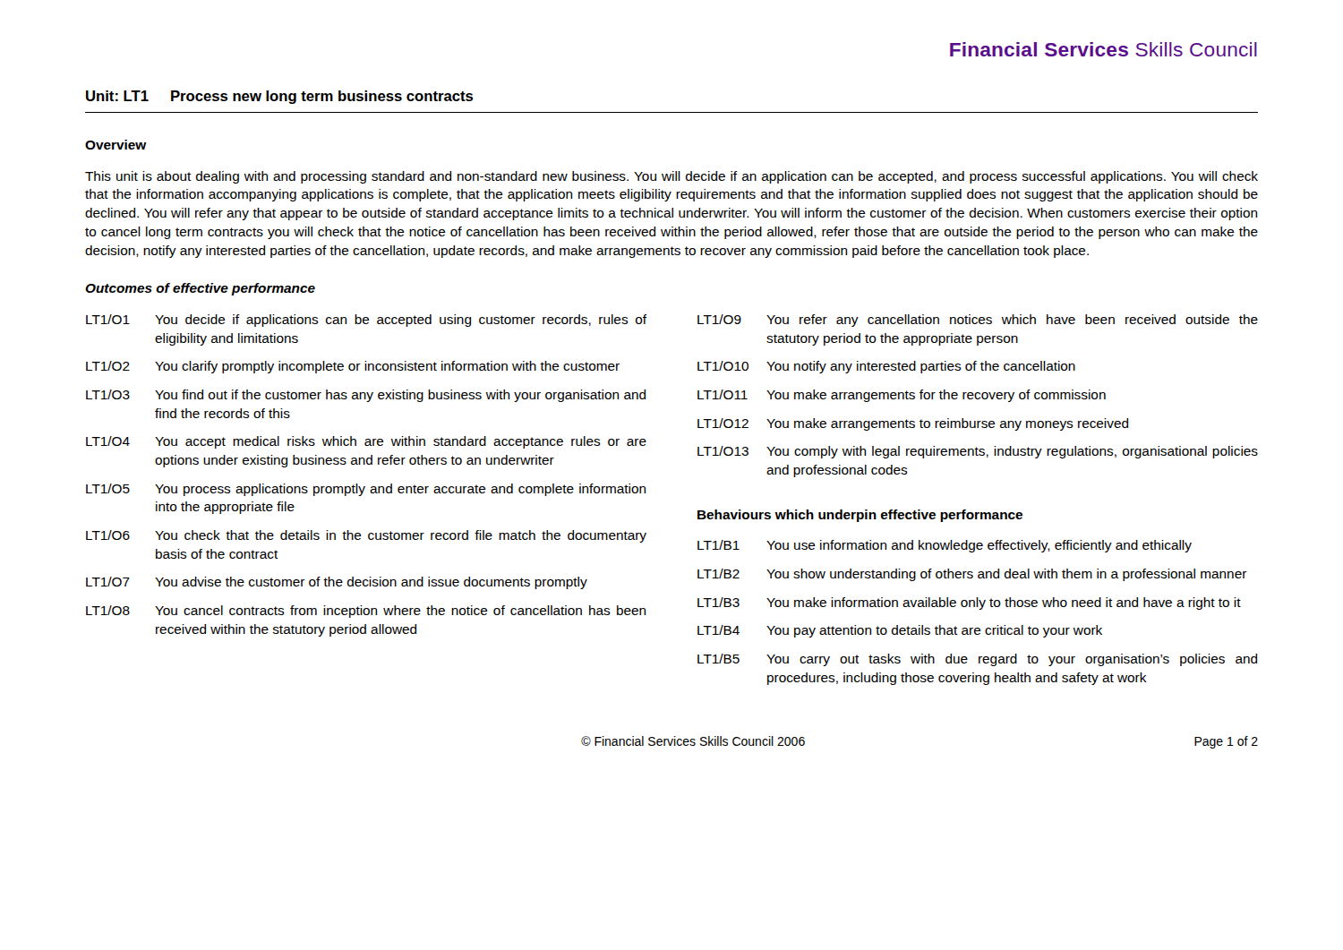Financial Services Skills Council
Unit: LT1 Process new long term business contracts
Overview
This unit is about dealing with and processing standard and non-standard new business. You will decide if an application can be accepted, and process successful applications. You will check that the information accompanying applications is complete, that the application meets eligibility requirements and that the information supplied does not suggest that the application should be declined. You will refer any that appear to be outside of standard acceptance limits to a technical underwriter. You will inform the customer of the decision. When customers exercise their option to cancel long term contracts you will check that the notice of cancellation has been received within the period allowed, refer those that are outside the period to the person who can make the decision, notify any interested parties of the cancellation, update records, and make arrangements to recover any commission paid before the cancellation took place.
Outcomes of effective performance
| LT1/O1 | You decide if applications can be accepted using customer records, rules of eligibility and limitations |
| LT1/O2 | You clarify promptly incomplete or inconsistent information with the customer |
| LT1/O3 | You find out if the customer has any existing business with your organisation and find the records of this |
| LT1/O4 | You accept medical risks which are within standard acceptance rules or are options under existing business and refer others to an underwriter |
| LT1/O5 | You process applications promptly and enter accurate and complete information into the appropriate file |
| LT1/O6 | You check that the details in the customer record file match the documentary basis of the contract |
| LT1/O7 | You advise the customer of the decision and issue documents promptly |
| LT1/O8 | You cancel contracts from inception where the notice of cancellation has been received within the statutory period allowed |
| LT1/O9 | You refer any cancellation notices which have been received outside the statutory period to the appropriate person |
| LT1/O10 | You notify any interested parties of the cancellation |
| LT1/O11 | You make arrangements for the recovery of commission |
| LT1/O12 | You make arrangements to reimburse any moneys received |
| LT1/O13 | You comply with legal requirements, industry regulations, organisational policies and professional codes |
Behaviours which underpin effective performance
| LT1/B1 | You use information and knowledge effectively, efficiently and ethically |
| LT1/B2 | You show understanding of others and deal with them in a professional manner |
| LT1/B3 | You make information available only to those who need it and have a right to it |
| LT1/B4 | You pay attention to details that are critical to your work |
| LT1/B5 | You carry out tasks with due regard to your organisation’s policies and procedures, including those covering health and safety at work |
© Financial Services Skills Council 2006
Page 1 of 2